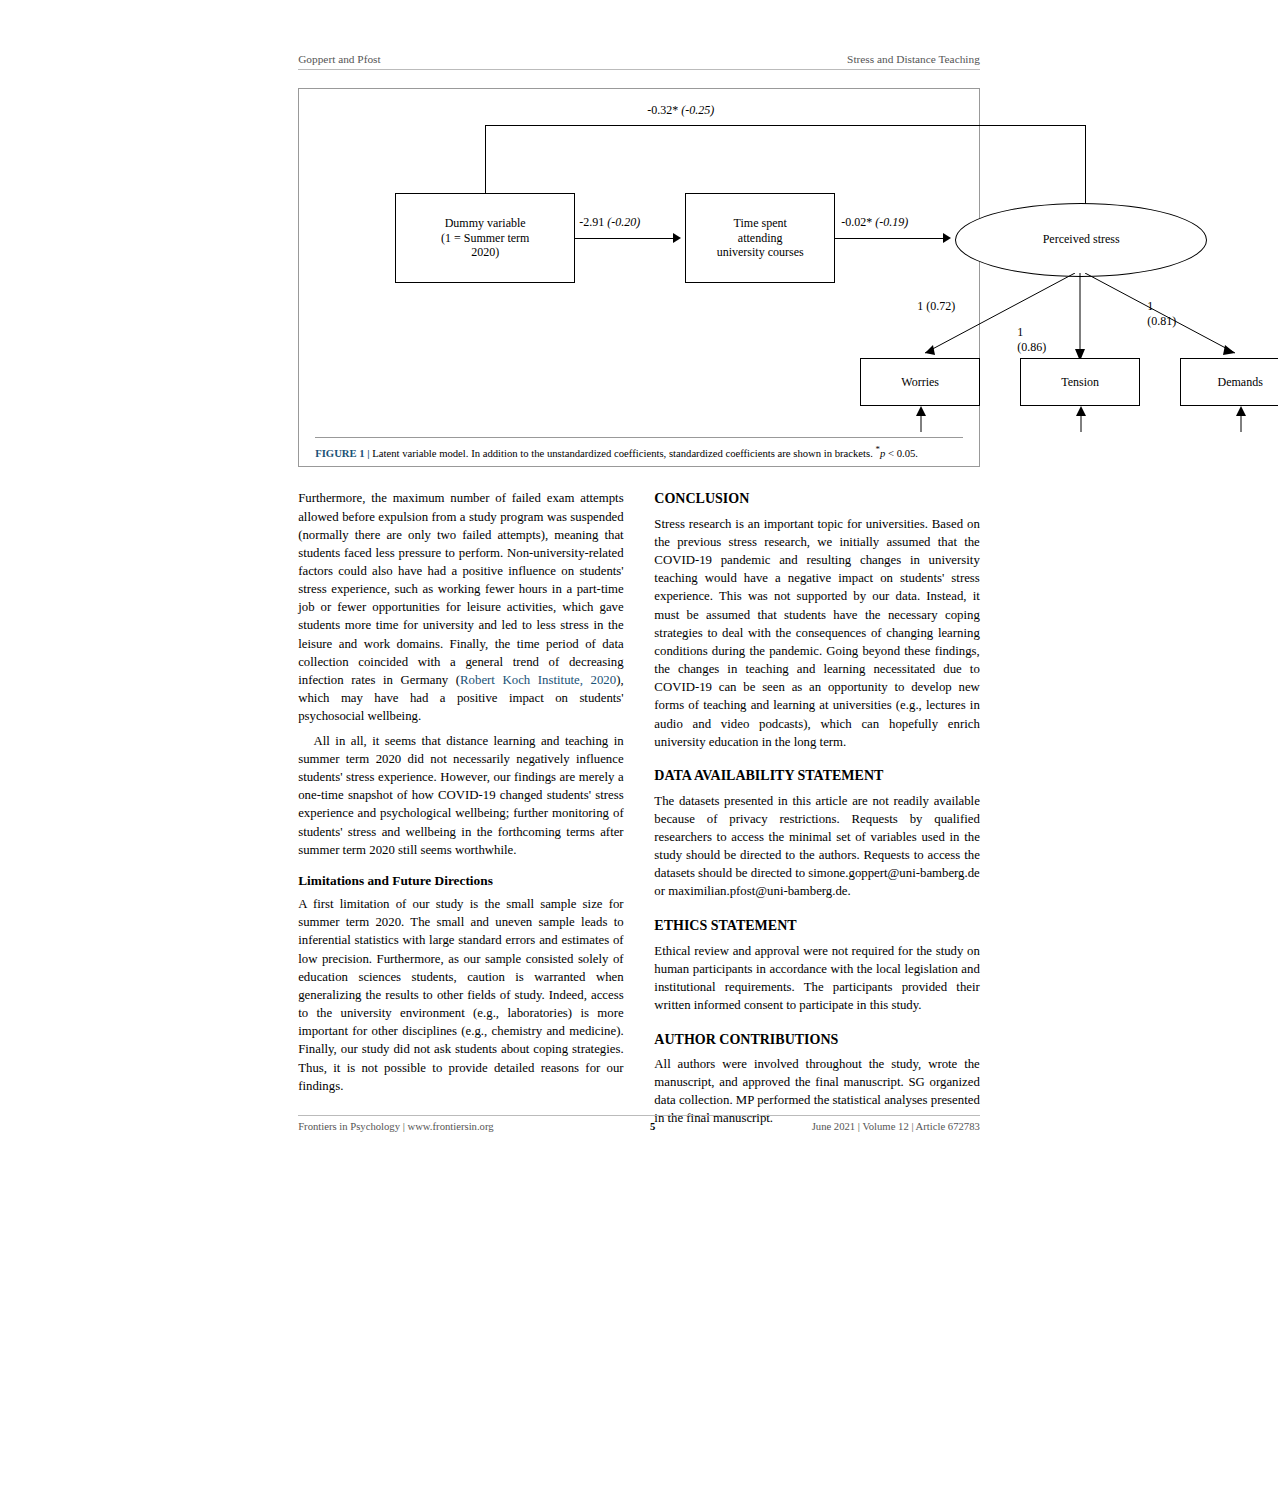Goppert and Pfost Stress and Distance Teaching
-0.32* (-0.25)
Dummy variable
(1 = Summer term
2020)
-2.91 (-0.20)
Time spent
attending
university courses
-0.02* (-0.19)
Perceived stress
1 (0.72)
1 (0.86)
1 (0.81)
Worries
Tension
Demands
FIGURE 1 | Latent variable model. In addition to the unstandardized coefficients, standardized coefficients are shown in brackets. *p < 0.05.
Furthermore, the maximum number of failed exam attempts allowed before expulsion from a study program was suspended (normally there are only two failed attempts), meaning that students faced less pressure to perform. Non-university-related factors could also have had a positive influence on students' stress experience, such as working fewer hours in a part-time job or fewer opportunities for leisure activities, which gave students more time for university and led to less stress in the leisure and work domains. Finally, the time period of data collection coincided with a general trend of decreasing infection rates in Germany (Robert Koch Institute, 2020), which may have had a positive impact on students' psychosocial wellbeing.
All in all, it seems that distance learning and teaching in summer term 2020 did not necessarily negatively influence students' stress experience. However, our findings are merely a one-time snapshot of how COVID-19 changed students' stress experience and psychological wellbeing; further monitoring of students' stress and wellbeing in the forthcoming terms after summer term 2020 still seems worthwhile.
Limitations and Future Directions
A first limitation of our study is the small sample size for summer term 2020. The small and uneven sample leads to inferential statistics with large standard errors and estimates of low precision. Furthermore, as our sample consisted solely of education sciences students, caution is warranted when generalizing the results to other fields of study. Indeed, access to the university environment (e.g., laboratories) is more important for other disciplines (e.g., chemistry and medicine). Finally, our study did not ask students about coping strategies. Thus, it is not possible to provide detailed reasons for our findings.
CONCLUSION
Stress research is an important topic for universities. Based on the previous stress research, we initially assumed that the COVID-19 pandemic and resulting changes in university teaching would have a negative impact on students' stress experience. This was not supported by our data. Instead, it must be assumed that students have the necessary coping strategies to deal with the consequences of changing learning conditions during the pandemic. Going beyond these findings, the changes in teaching and learning necessitated due to COVID-19 can be seen as an opportunity to develop new forms of teaching and learning at universities (e.g., lectures in audio and video podcasts), which can hopefully enrich university education in the long term.
DATA AVAILABILITY STATEMENT
The datasets presented in this article are not readily available because of privacy restrictions. Requests by qualified researchers to access the minimal set of variables used in the study should be directed to the authors. Requests to access the datasets should be directed to simone.goppert@uni-bamberg.de or maximilian.pfost@uni-bamberg.de.
ETHICS STATEMENT
Ethical review and approval were not required for the study on human participants in accordance with the local legislation and institutional requirements. The participants provided their written informed consent to participate in this study.
AUTHOR CONTRIBUTIONS
All authors were involved throughout the study, wrote the manuscript, and approved the final manuscript. SG organized data collection. MP performed the statistical analyses presented in the final manuscript.
Frontiers in Psychology | www.frontiersin.org 5 June 2021 | Volume 12 | Article 672783